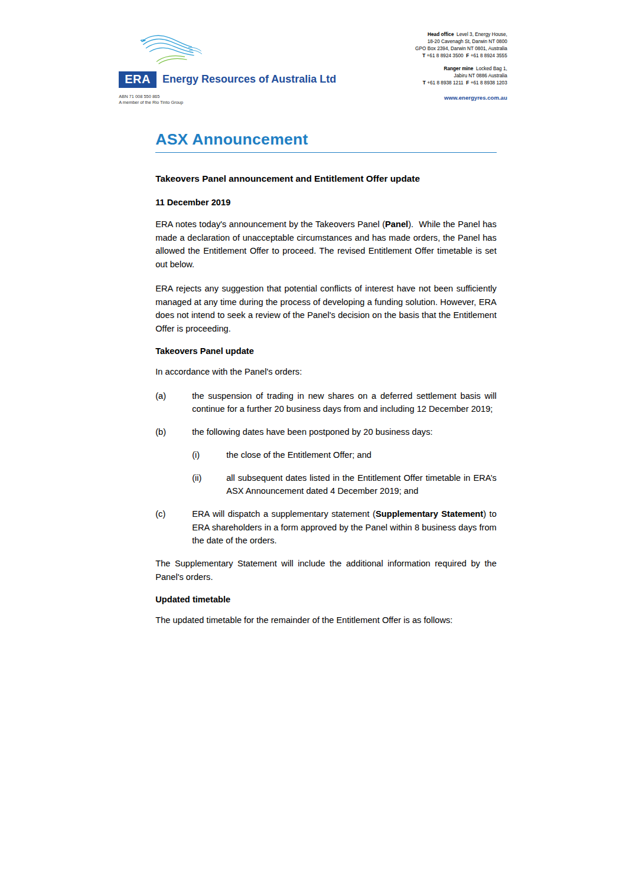ERA
Energy Resources of Australia Ltd
ABN 71 008 550 865
A member of the Rio Tinto Group
Head office Level 3, Energy House,
18-20 Cavenagh St, Darwin NT 0800
GPO Box 2394, Darwin NT 0801, Australia
T +61 8 8924 3500 F +61 8 8924 3555
Ranger mine Locked Bag 1,
Jabiru NT 0886 Australia
T +61 8 8938 1211 F +61 8 8938 1203
www.energyres.com.au
ASX Announcement
Takeovers Panel announcement and Entitlement Offer update
11 December 2019
ERA notes today's announcement by the Takeovers Panel (Panel). While the Panel has made a declaration of unacceptable circumstances and has made orders, the Panel has allowed the Entitlement Offer to proceed. The revised Entitlement Offer timetable is set out below.
ERA rejects any suggestion that potential conflicts of interest have not been sufficiently managed at any time during the process of developing a funding solution. However, ERA does not intend to seek a review of the Panel's decision on the basis that the Entitlement Offer is proceeding.
Takeovers Panel update
In accordance with the Panel's orders:
(a)
the suspension of trading in new shares on a deferred settlement basis will continue for a further 20 business days from and including 12 December 2019;
(b)
the following dates have been postponed by 20 business days:
(i)
the close of the Entitlement Offer; and
(ii)
all subsequent dates listed in the Entitlement Offer timetable in ERA’s ASX Announcement dated 4 December 2019; and
(c)
ERA will dispatch a supplementary statement (Supplementary Statement) to ERA shareholders in a form approved by the Panel within 8 business days from the date of the orders.
The Supplementary Statement will include the additional information required by the Panel's orders.
Updated timetable
The updated timetable for the remainder of the Entitlement Offer is as follows: